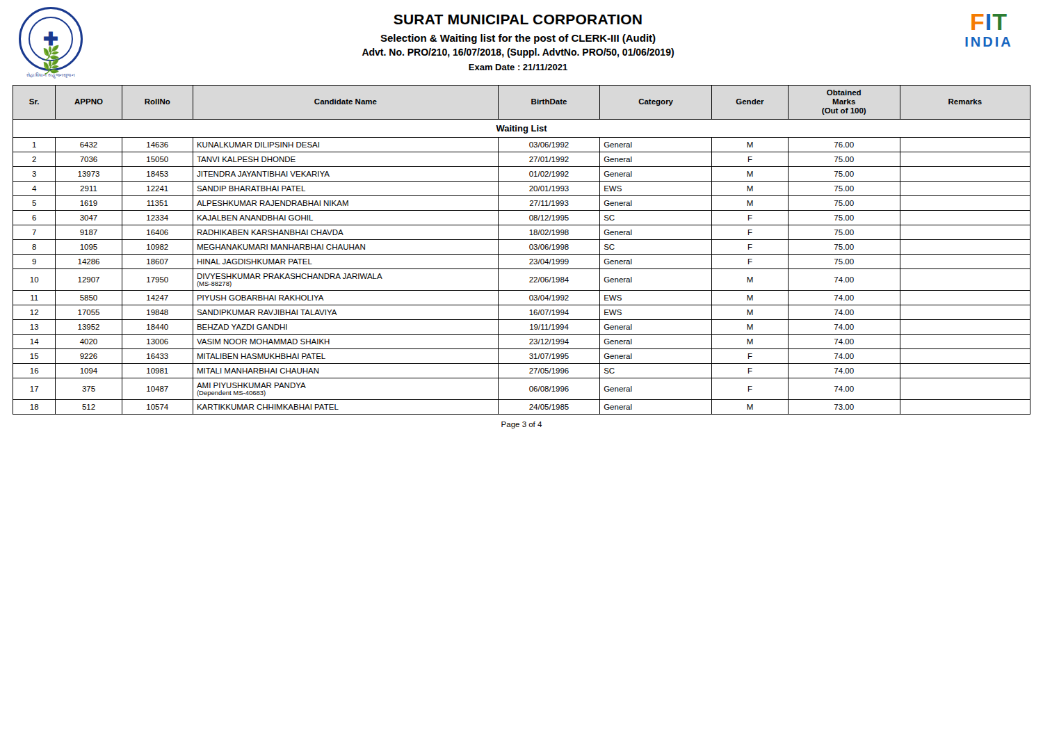✚
🌿🌿
સેહાધિધાન સહુજનસુજન
SURAT MUNICIPAL CORPORATION
Selection & Waiting list for the post of CLERK-III (Audit)
Advt. No. PRO/210, 16/07/2018, (Suppl. AdvtNo. PRO/50, 01/06/2019)
Exam Date : 21/11/2021
FIT
INDIA
| Sr. | APPNO | RollNo | Candidate Name | BirthDate | Category | Gender | Obtained Marks (Out of 100) | Remarks |
| --- | --- | --- | --- | --- | --- | --- | --- | --- |
| Waiting List |
| 1 | 6432 | 14636 | KUNALKUMAR DILIPSINH DESAI | 03/06/1992 | General | M | 76.00 | |
| 2 | 7036 | 15050 | TANVI KALPESH DHONDE | 27/01/1992 | General | F | 75.00 | |
| 3 | 13973 | 18453 | JITENDRA JAYANTIBHAI VEKARIYA | 01/02/1992 | General | M | 75.00 | |
| 4 | 2911 | 12241 | SANDIP BHARATBHAI PATEL | 20/01/1993 | EWS | M | 75.00 | |
| 5 | 1619 | 11351 | ALPESHKUMAR RAJENDRABHAI NIKAM | 27/11/1993 | General | M | 75.00 | |
| 6 | 3047 | 12334 | KAJALBEN ANANDBHAI GOHIL | 08/12/1995 | SC | F | 75.00 | |
| 7 | 9187 | 16406 | RADHIKABEN KARSHANBHAI CHAVDA | 18/02/1998 | General | F | 75.00 | |
| 8 | 1095 | 10982 | MEGHANAKUMARI MANHARBHAI CHAUHAN | 03/06/1998 | SC | F | 75.00 | |
| 9 | 14286 | 18607 | HINAL JAGDISHKUMAR PATEL | 23/04/1999 | General | F | 75.00 | |
| 10 | 12907 | 17950 | DIVYESHKUMAR PRAKASHCHANDRA JARIWALA (MS-88278) | 22/06/1984 | General | M | 74.00 | |
| 11 | 5850 | 14247 | PIYUSH GOBARBHAI RAKHOLIYA | 03/04/1992 | EWS | M | 74.00 | |
| 12 | 17055 | 19848 | SANDIPKUMAR RAVJIBHAI TALAVIYA | 16/07/1994 | EWS | M | 74.00 | |
| 13 | 13952 | 18440 | BEHZAD YAZDI GANDHI | 19/11/1994 | General | M | 74.00 | |
| 14 | 4020 | 13006 | VASIM NOOR MOHAMMAD SHAIKH | 23/12/1994 | General | M | 74.00 | |
| 15 | 9226 | 16433 | MITALIBEN HASMUKHBHAI PATEL | 31/07/1995 | General | F | 74.00 | |
| 16 | 1094 | 10981 | MITALI MANHARBHAI CHAUHAN | 27/05/1996 | SC | F | 74.00 | |
| 17 | 375 | 10487 | AMI PIYUSHKUMAR PANDYA (Dependent MS-40683) | 06/08/1996 | General | F | 74.00 | |
| 18 | 512 | 10574 | KARTIKKUMAR CHHIMKABHAI PATEL | 24/05/1985 | General | M | 73.00 | |
Page 3 of 4